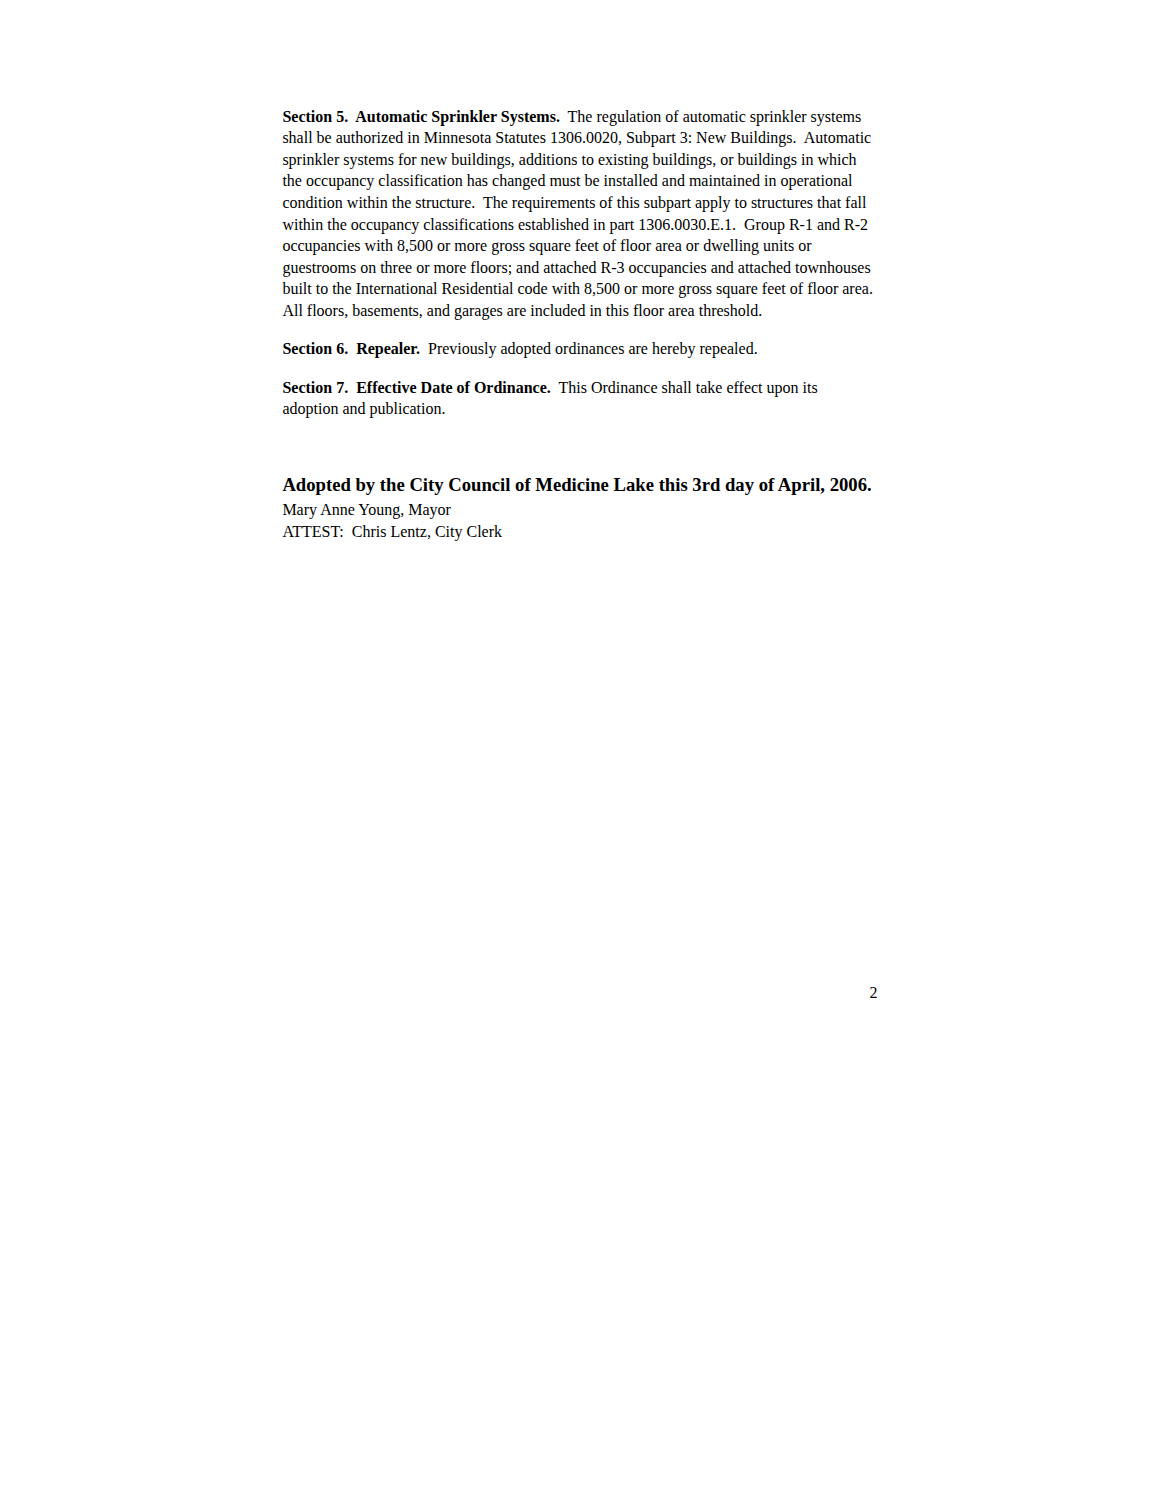Section 5. Automatic Sprinkler Systems. The regulation of automatic sprinkler systems shall be authorized in Minnesota Statutes 1306.0020, Subpart 3: New Buildings. Automatic sprinkler systems for new buildings, additions to existing buildings, or buildings in which the occupancy classification has changed must be installed and maintained in operational condition within the structure. The requirements of this subpart apply to structures that fall within the occupancy classifications established in part 1306.0030.E.1. Group R-1 and R-2 occupancies with 8,500 or more gross square feet of floor area or dwelling units or guestrooms on three or more floors; and attached R-3 occupancies and attached townhouses built to the International Residential code with 8,500 or more gross square feet of floor area. All floors, basements, and garages are included in this floor area threshold.
Section 6. Repealer. Previously adopted ordinances are hereby repealed.
Section 7. Effective Date of Ordinance. This Ordinance shall take effect upon its adoption and publication.
Adopted by the City Council of Medicine Lake this 3rd day of April, 2006.
Mary Anne Young, Mayor
ATTEST: Chris Lentz, City Clerk
2